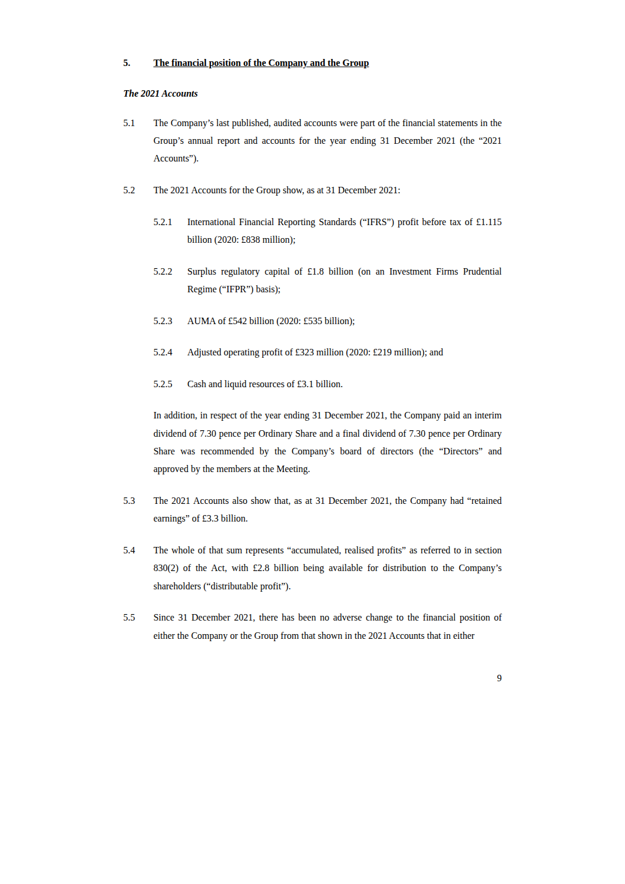5. The financial position of the Company and the Group
The 2021 Accounts
5.1
The Company’s last published, audited accounts were part of the financial statements in the Group’s annual report and accounts for the year ending 31 December 2021 (the “2021 Accounts”).
5.2
The 2021 Accounts for the Group show, as at 31 December 2021:
5.2.1
International Financial Reporting Standards (“IFRS”) profit before tax of £1.115 billion (2020: £838 million);
5.2.2
Surplus regulatory capital of £1.8 billion (on an Investment Firms Prudential Regime (“IFPR”) basis);
5.2.3
AUMA of £542 billion (2020: £535 billion);
5.2.4
Adjusted operating profit of £323 million (2020: £219 million); and
5.2.5
Cash and liquid resources of £3.1 billion.
In addition, in respect of the year ending 31 December 2021, the Company paid an interim dividend of 7.30 pence per Ordinary Share and a final dividend of 7.30 pence per Ordinary Share was recommended by the Company’s board of directors (the “Directors” and approved by the members at the Meeting.
5.3
The 2021 Accounts also show that, as at 31 December 2021, the Company had “retained earnings” of £3.3 billion.
5.4
The whole of that sum represents “accumulated, realised profits” as referred to in section 830(2) of the Act, with £2.8 billion being available for distribution to the Company’s shareholders (“distributable profit”).
5.5
Since 31 December 2021, there has been no adverse change to the financial position of either the Company or the Group from that shown in the 2021 Accounts that in either
9